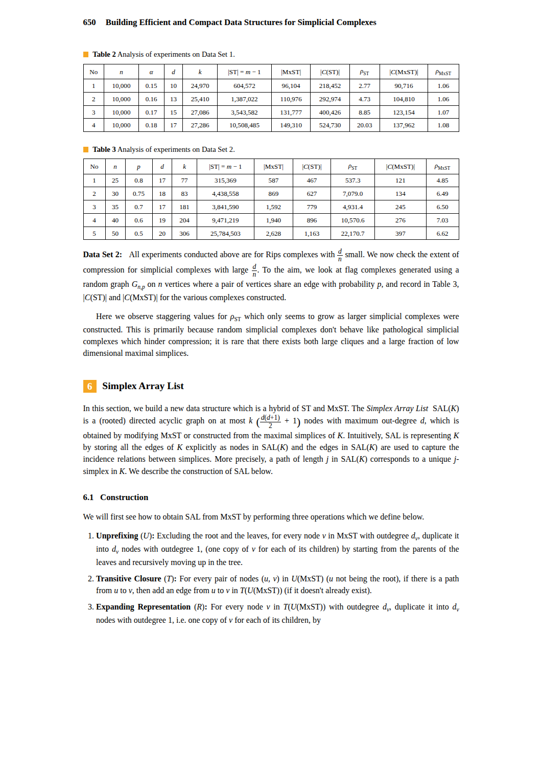650 Building Efficient and Compact Data Structures for Simplicial Complexes
Table 2 Analysis of experiments on Data Set 1.
| No | n | α | d | k | /ST/ = m − 1 | /MxST/ | / C (ST)/ | ρ ST | / C (MxST)/ | ρ MxST |
| --- | --- | --- | --- | --- | --- | --- | --- | --- | --- | --- |
| 1 | 10,000 | 0.15 | 10 | 24,970 | 604,572 | 96,104 | 218,452 | 2.77 | 90,716 | 1.06 |
| 2 | 10,000 | 0.16 | 13 | 25,410 | 1,387,022 | 110,976 | 292,974 | 4.73 | 104,810 | 1.06 |
| 3 | 10,000 | 0.17 | 15 | 27,086 | 3,543,582 | 131,777 | 400,426 | 8.85 | 123,154 | 1.07 |
| 4 | 10,000 | 0.18 | 17 | 27,286 | 10,508,485 | 149,310 | 524,730 | 20.03 | 137,962 | 1.08 |
Table 3 Analysis of experiments on Data Set 2.
| No | n | p | d | k | /ST/ = m − 1 | /MxST/ | / C (ST)/ | ρ ST | / C (MxST)/ | ρ MxST |
| --- | --- | --- | --- | --- | --- | --- | --- | --- | --- | --- |
| 1 | 25 | 0.8 | 17 | 77 | 315,369 | 587 | 467 | 537.3 | 121 | 4.85 |
| 2 | 30 | 0.75 | 18 | 83 | 4,438,558 | 869 | 627 | 7,079.0 | 134 | 6.49 |
| 3 | 35 | 0.7 | 17 | 181 | 3,841,590 | 1,592 | 779 | 4,931.4 | 245 | 6.50 |
| 4 | 40 | 0.6 | 19 | 204 | 9,471,219 | 1,940 | 896 | 10,570.6 | 276 | 7.03 |
| 5 | 50 | 0.5 | 20 | 306 | 25,784,503 | 2,628 | 1,163 | 22,170.7 | 397 | 6.62 |
Data Set 2: All experiments conducted above are for Rips complexes with dn small. We now check the extent of compression for simplicial complexes with large dn. To the aim, we look at flag complexes generated using a random graph Gn,p on n vertices where a pair of vertices share an edge with probability p, and record in Table 3, |C(ST)| and |C(MxST)| for the various complexes constructed.
Here we observe staggering values for ρST which only seems to grow as larger simplicial complexes were constructed. This is primarily because random simplicial complexes don't behave like pathological simplicial complexes which hinder compression; it is rare that there exists both large cliques and a large fraction of low dimensional maximal simplices.
6 Simplex Array List
In this section, we build a new data structure which is a hybrid of ST and MxST. The Simplex Array List SAL(K) is a (rooted) directed acyclic graph on at most k (d(d+1) 2 + 1) nodes with maximum out-degree d, which is obtained by modifying MxST or constructed from the maximal simplices of K. Intuitively, SAL is representing K by storing all the edges of K explicitly as nodes in SAL(K) and the edges in SAL(K) are used to capture the incidence relations between simplices. More precisely, a path of length j in SAL(K) corresponds to a unique j-simplex in K. We describe the construction of SAL below.
6.1 Construction
We will first see how to obtain SAL from MxST by performing three operations which we define below.
Unprefixing (U): Excluding the root and the leaves, for every node v in MxST with outdegree dv, duplicate it into dv nodes with outdegree 1, (one copy of v for each of its children) by starting from the parents of the leaves and recursively moving up in the tree.
Transitive Closure (T): For every pair of nodes (u, v) in U(MxST) (u not being the root), if there is a path from u to v, then add an edge from u to v in T(U(MxST)) (if it doesn't already exist).
Expanding Representation (R): For every node v in T(U(MxST)) with outdegree dv, duplicate it into dv nodes with outdegree 1, i.e. one copy of v for each of its children, by